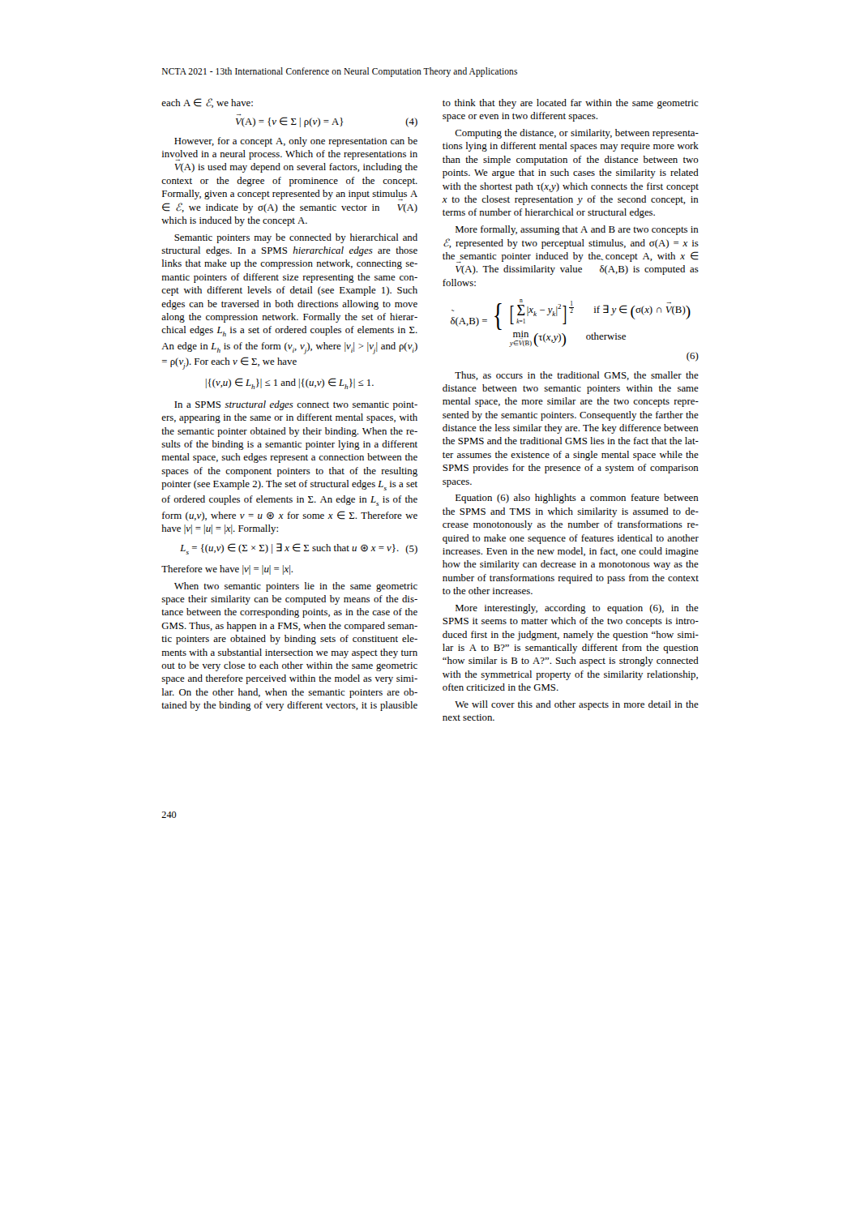NCTA 2021 - 13th International Conference on Neural Computation Theory and Applications
each A ∈ ℰ, we have:
V(A) = {v ∈ Σ | ρ(v) = A} (4)
However, for a concept A, only one representation can be involved in a neural process. Which of the representations in V(A) is used may depend on several factors, including the context or the degree of prominence of the concept. Formally, given a concept represented by an input stimulus A ∈ ℰ, we indicate by σ(A) the semantic vector in V(A) which is induced by the concept A.
Semantic pointers may be connected by hierarchical and structural edges. In a SPMS hierarchical edges are those links that make up the compression network, connecting semantic pointers of different size representing the same concept with different levels of detail (see Example 1). Such edges can be traversed in both directions allowing to move along the compression network. Formally the set of hierarchical edges Lh is a set of ordered couples of elements in Σ. An edge in Lh is of the form (vi, vj), where |vi| > |vj| and ρ(vi) = ρ(vj). For each v ∈ Σ, we have
|{(v,u) ∈ Lh}| ≤ 1 and |{(u,v) ∈ Lh}| ≤ 1.
In a SPMS structural edges connect two semantic pointers, appearing in the same or in different mental spaces, with the semantic pointer obtained by their binding. When the results of the binding is a semantic pointer lying in a different mental space, such edges represent a connection between the spaces of the component pointers to that of the resulting pointer (see Example 2). The set of structural edges Ls is a set of ordered couples of elements in Σ. An edge in Ls is of the form (u,v), where v = u ⊛ x for some x ∈ Σ. Therefore we have |v| = |u| = |x|. Formally:
Ls = {(u,v) ∈ (Σ × Σ) | ∃ x ∈ Σ such that u ⊛ x = v}. (5)
Therefore we have |v| = |u| = |x|.
When two semantic pointers lie in the same geometric space their similarity can be computed by means of the distance between the corresponding points, as in the case of the GMS. Thus, as happen in a FMS, when the compared semantic pointers are obtained by binding sets of constituent elements with a substantial intersection we may aspect they turn out to be very close to each other within the same geometric space and therefore perceived within the model as very similar. On the other hand, when the semantic pointers are obtained by the binding of very different vectors, it is plausible to think that they are located far within the same geometric space or even in two different spaces.
Computing the distance, or similarity, between representations lying in different mental spaces may require more work than the simple computation of the distance between two points. We argue that in such cases the similarity is related with the shortest path τ(x,y) which connects the first concept x to the closest representation y of the second concept, in terms of number of hierarchical or structural edges.
More formally, assuming that A and B are two concepts in ℰ, represented by two perceptual stimulus, and σ(A) = x is the semantic pointer induced by the concept A, with x ∈ V(A). The dissimilarity value δ(A,B) is computed as follows:
δ(A,B) = { [nΣk=1|xk − yk|2] 12 if ∃ y ∈ (σ(x) ∩ V(B)) min y∈V(B)(τ(x,y)) otherwise
(6)
Thus, as occurs in the traditional GMS, the smaller the distance between two semantic pointers within the same mental space, the more similar are the two concepts represented by the semantic pointers. Consequently the farther the distance the less similar they are. The key difference between the SPMS and the traditional GMS lies in the fact that the latter assumes the existence of a single mental space while the SPMS provides for the presence of a system of comparison spaces.
Equation (6) also highlights a common feature between the SPMS and TMS in which similarity is assumed to decrease monotonously as the number of transformations required to make one sequence of features identical to another increases. Even in the new model, in fact, one could imagine how the similarity can decrease in a monotonous way as the number of transformations required to pass from the context to the other increases.
More interestingly, according to equation (6), in the SPMS it seems to matter which of the two concepts is introduced first in the judgment, namely the question “how similar is A to B?” is semantically different from the question “how similar is B to A?”. Such aspect is strongly connected with the symmetrical property of the similarity relationship, often criticized in the GMS.
We will cover this and other aspects in more detail in the next section.
240